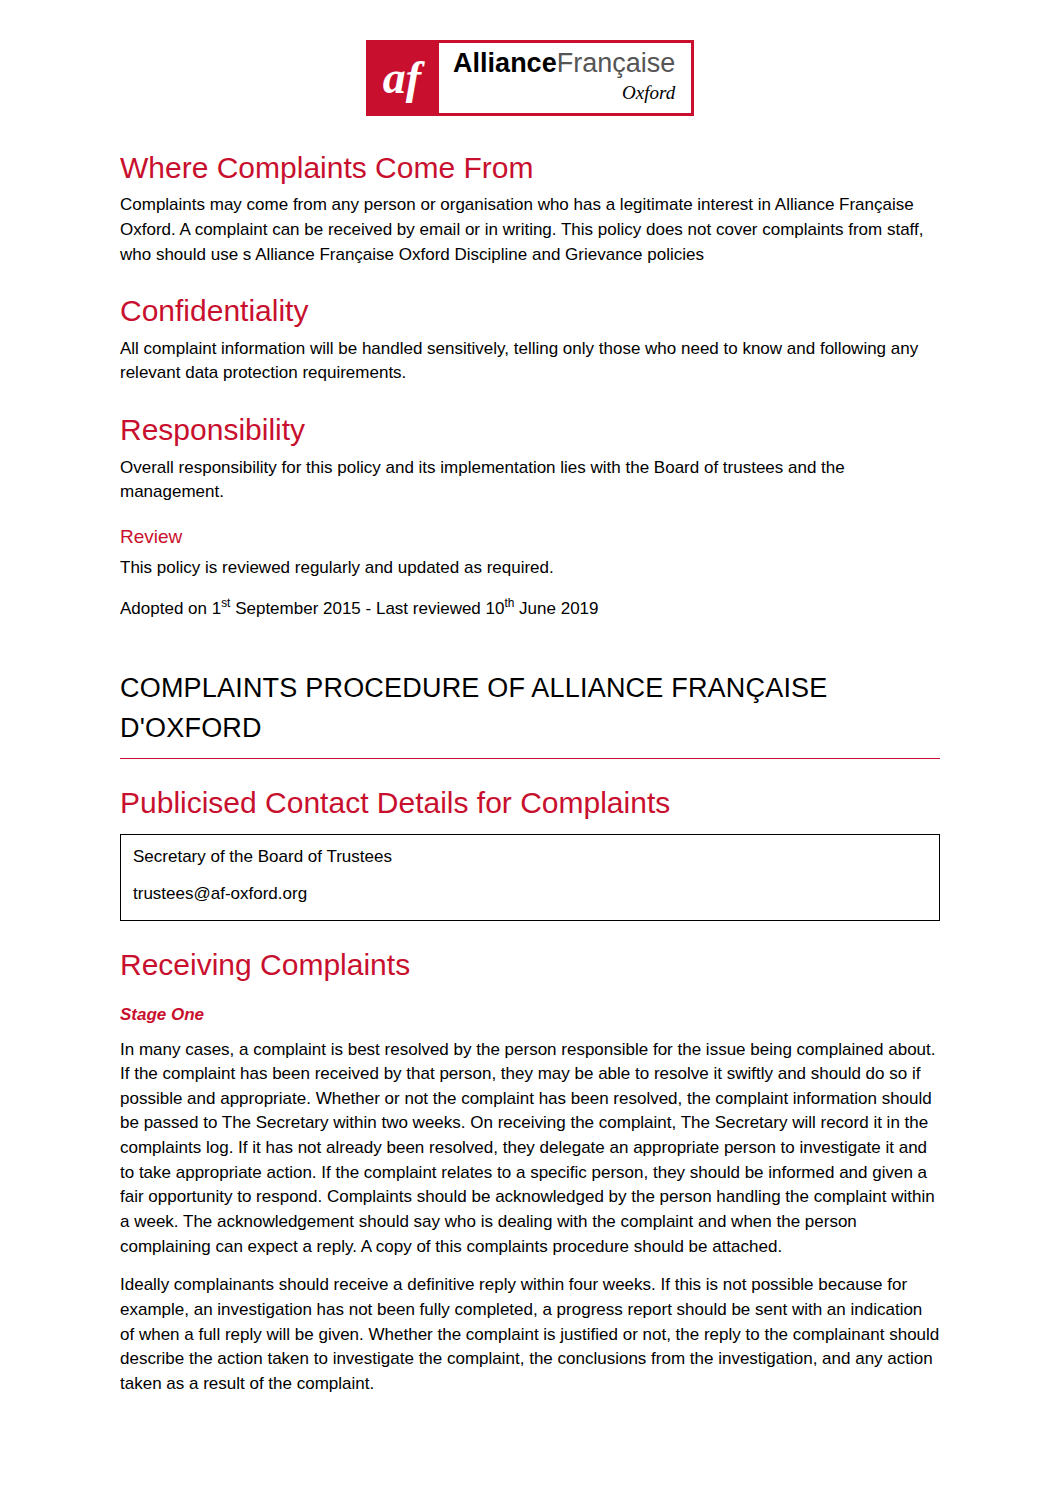af
Alliance Française
Oxford
Where Complaints Come From
Complaints may come from any person or organisation who has a legitimate interest in Alliance Française Oxford. A complaint can be received by email or in writing. This policy does not cover complaints from staff, who should use s Alliance Française Oxford Discipline and Grievance policies
Confidentiality
All complaint information will be handled sensitively, telling only those who need to know and following any relevant data protection requirements.
Responsibility
Overall responsibility for this policy and its implementation lies with the Board of trustees and the management.
Review
This policy is reviewed regularly and updated as required.
Adopted on 1st September 2015 - Last reviewed 10th June 2019
COMPLAINTS PROCEDURE OF ALLIANCE FRANÇAISE D'OXFORD
Publicised Contact Details for Complaints
| Secretary of the Board of Trustees trustees@af-oxford.org |
Receiving Complaints
Stage One
In many cases, a complaint is best resolved by the person responsible for the issue being complained about. If the complaint has been received by that person, they may be able to resolve it swiftly and should do so if possible and appropriate. Whether or not the complaint has been resolved, the complaint information should be passed to The Secretary within two weeks. On receiving the complaint, The Secretary will record it in the complaints log. If it has not already been resolved, they delegate an appropriate person to investigate it and to take appropriate action. If the complaint relates to a specific person, they should be informed and given a fair opportunity to respond. Complaints should be acknowledged by the person handling the complaint within a week. The acknowledgement should say who is dealing with the complaint and when the person complaining can expect a reply. A copy of this complaints procedure should be attached.
Ideally complainants should receive a definitive reply within four weeks. If this is not possible because for example, an investigation has not been fully completed, a progress report should be sent with an indication of when a full reply will be given. Whether the complaint is justified or not, the reply to the complainant should describe the action taken to investigate the complaint, the conclusions from the investigation, and any action taken as a result of the complaint.